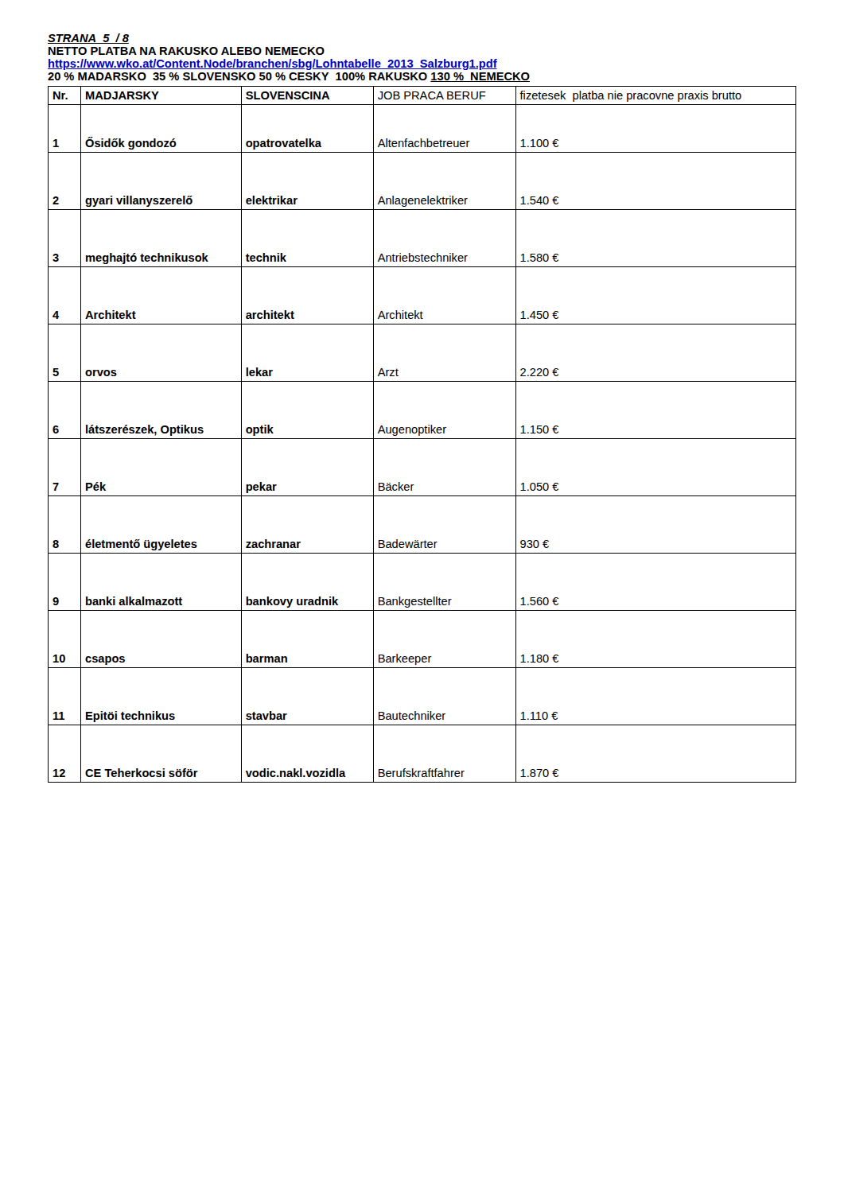STRANA 5 / 8
NETTO PLATBA NA RAKUSKO ALEBO NEMECKO
https://www.wko.at/Content.Node/branchen/sbg/Lohntabelle_2013_Salzburg1.pdf
20 % MADARSKO 35 % SLOVENSKO 50 % CESKY 100% RAKUSKO 130 % NEMECKO
| Nr. | MADJARSKY | SLOVENSCINA | JOB PRACA BERUF | fizetesek platba nie pracovne praxis brutto |
| --- | --- | --- | --- | --- |
| 1 | Ősidők gondozó | opatrovatelka | Altenfachbetreuer | 1.100 € |
| 2 | gyari villanyszerelő | elektrikar | Anlagenelektriker | 1.540 € |
| 3 | meghajtó technikusok | technik | Antriebstechniker | 1.580 € |
| 4 | Architekt | architekt | Architekt | 1.450 € |
| 5 | orvos | lekar | Arzt | 2.220 € |
| 6 | látszerészek, Optikus | optik | Augenoptiker | 1.150 € |
| 7 | Pék | pekar | Bäcker | 1.050 € |
| 8 | életmentő ügyeletes | zachranar | Badewärter | 930 € |
| 9 | banki alkalmazott | bankovy uradnik | Bankgestellter | 1.560 € |
| 10 | csapos | barman | Barkeeper | 1.180 € |
| 11 | Epitöi technikus | stavbar | Bautechniker | 1.110 € |
| 12 | CE Teherkocsi söför | vodic.nakl.vozidla | Berufskraftfahrer | 1.870 € |